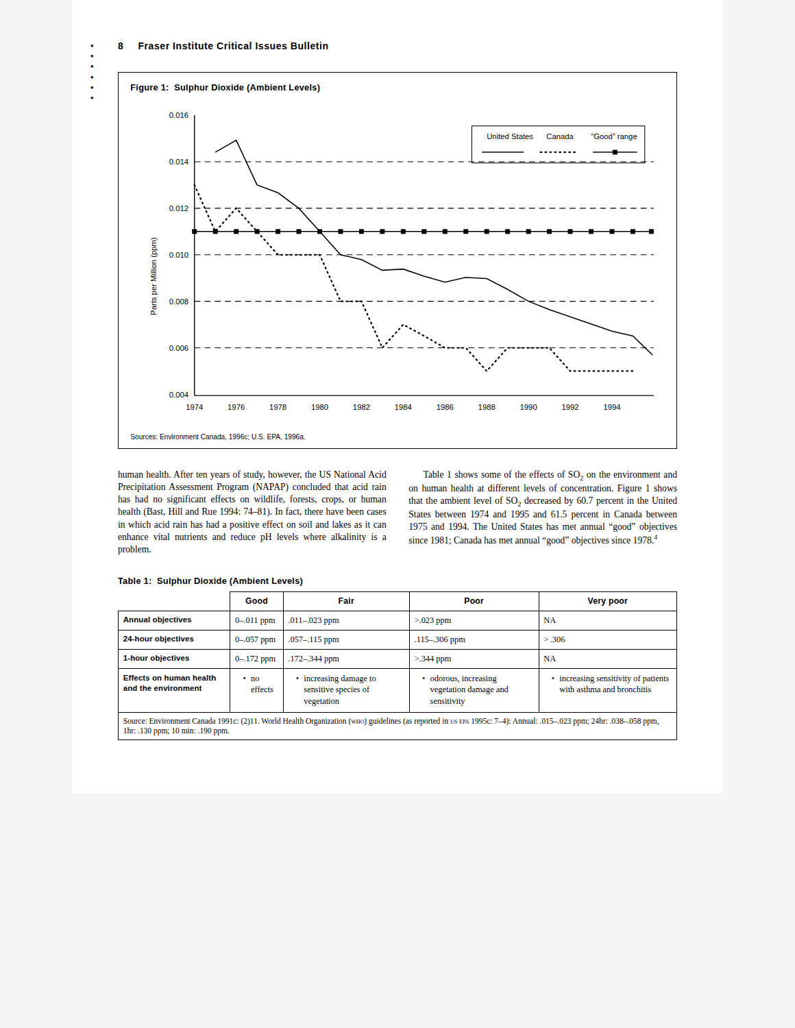8 Fraser Institute Critical Issues Bulletin
••••••
Figure 1: Sulphur Dioxide (Ambient Levels)
0.016 0.014 0.012 0.010 0.008 0.006 0.004 Parts per Million (ppm) 1974 1976 1978 1980 1982 1984 1986 1988 1990 1992 1994 United States Canada “Good” range
Sources: Environment Canada, 1996c; U.S. EPA, 1996a.
human health. After ten years of study, however, the US National Acid Precipitation Assessment Program (NAPAP) concluded that acid rain has had no significant effects on wildlife, forests, crops, or human health (Bast, Hill and Rue 1994: 74–81). In fact, there have been cases in which acid rain has had a positive effect on soil and lakes as it can enhance vital nutrients and reduce pH levels where alkalinity is a problem.
Table 1 shows some of the effects of SO2 on the environment and on human health at different levels of concentration. Figure 1 shows that the ambient level of SO2 decreased by 60.7 percent in the United States between 1974 and 1995 and 61.5 percent in Canada between 1975 and 1994. The United States has met annual “good” objectives since 1981; Canada has met annual “good” objectives since 1978.4
Table 1: Sulphur Dioxide (Ambient Levels)
| | Good | Fair | Poor | Very poor |
| --- | --- | --- | --- | --- |
| Annual objectives | 0–.011 ppm | .011–.023 ppm | >.023 ppm | NA |
| 24-hour objectives | 0–.057 ppm | .057–.115 ppm | .115–.306 ppm | > .306 |
| 1-hour objectives | 0–.172 ppm | .172–.344 ppm | >.344 ppm | NA |
| Effects on human health and the environment | no effects | increasing damage to sensitive species of vegetation | odorous, increasing vegetation damage and sensitivity | increasing sensitivity of patients with asthma and bronchitis |
| Source: Environment Canada 1991c: (2)11. World Health Organization ( who ) guidelines (as reported in us epa 1995c: 7–4): Annual: .015–.023 ppm; 24hr: .038–.058 ppm, 1hr: .130 ppm; 10 min: .190 ppm. |